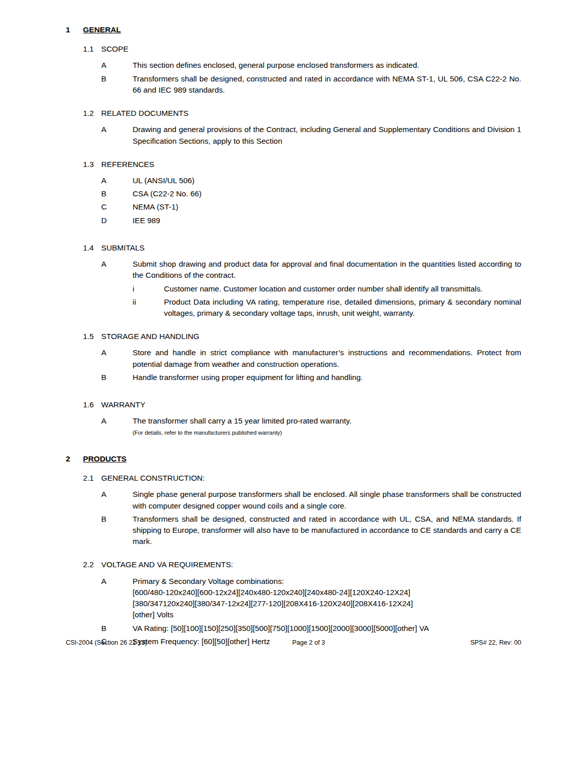1
GENERAL
1.1 SCOPE
AThis section defines enclosed, general purpose enclosed transformers as indicated.
BTransformers shall be designed, constructed and rated in accordance with NEMA ST-1, UL 506, CSA C22-2 No. 66 and IEC 989 standards.
1.2 RELATED DOCUMENTS
ADrawing and general provisions of the Contract, including General and Supplementary Conditions and Division 1 Specification Sections, apply to this Section
1.3 REFERENCES
AUL (ANSI/UL 506)
BCSA (C22-2 No. 66)
CNEMA (ST-1)
DIEE 989
1.4 SUBMITALS
ASubmit shop drawing and product data for approval and final documentation in the quantities listed according to the Conditions of the contract.
iCustomer name. Customer location and customer order number shall identify all transmittals.
ii Product Data including VA rating, temperature rise, detailed dimensions, primary & secondary nominal voltages, primary & secondary voltage taps, inrush, unit weight, warranty.
1.5 STORAGE AND HANDLING
AStore and handle in strict compliance with manufacturer’s instructions and recommendations. Protect from potential damage from weather and construction operations.
BHandle transformer using proper equipment for lifting and handling.
1.6 WARRANTY
AThe transformer shall carry a 15 year limited pro-rated warranty.
(For details, refer to the manufacturers published warranty)
2
PRODUCTS
2.1 GENERAL CONSTRUCTION:
ASingle phase general purpose transformers shall be enclosed. All single phase transformers shall be constructed with computer designed copper wound coils and a single core.
BTransformers shall be designed, constructed and rated in accordance with UL, CSA, and NEMA standards. If shipping to Europe, transformer will also have to be manufactured in accordance to CE standards and carry a CE mark.
2.2 VOLTAGE AND VA REQUIREMENTS:
A
Primary & Secondary Voltage combinations:
[600/480-120x240][600-12x24][240x480-120x240][240x480-24][120X240-12X24]
[380/347120x240][380/347-12x24][277-120][208X416-120X240][208X416-12X24]
[other] Volts
BVA Rating: [50][100][150][250][350][500][750][1000][1500][2000][3000][5000][other] VA
CSystem Frequency: [60][50][other] Hertz
CSI-2004 (Section 26 22 13)
Page 2 of 3
SPS# 22, Rev: 00